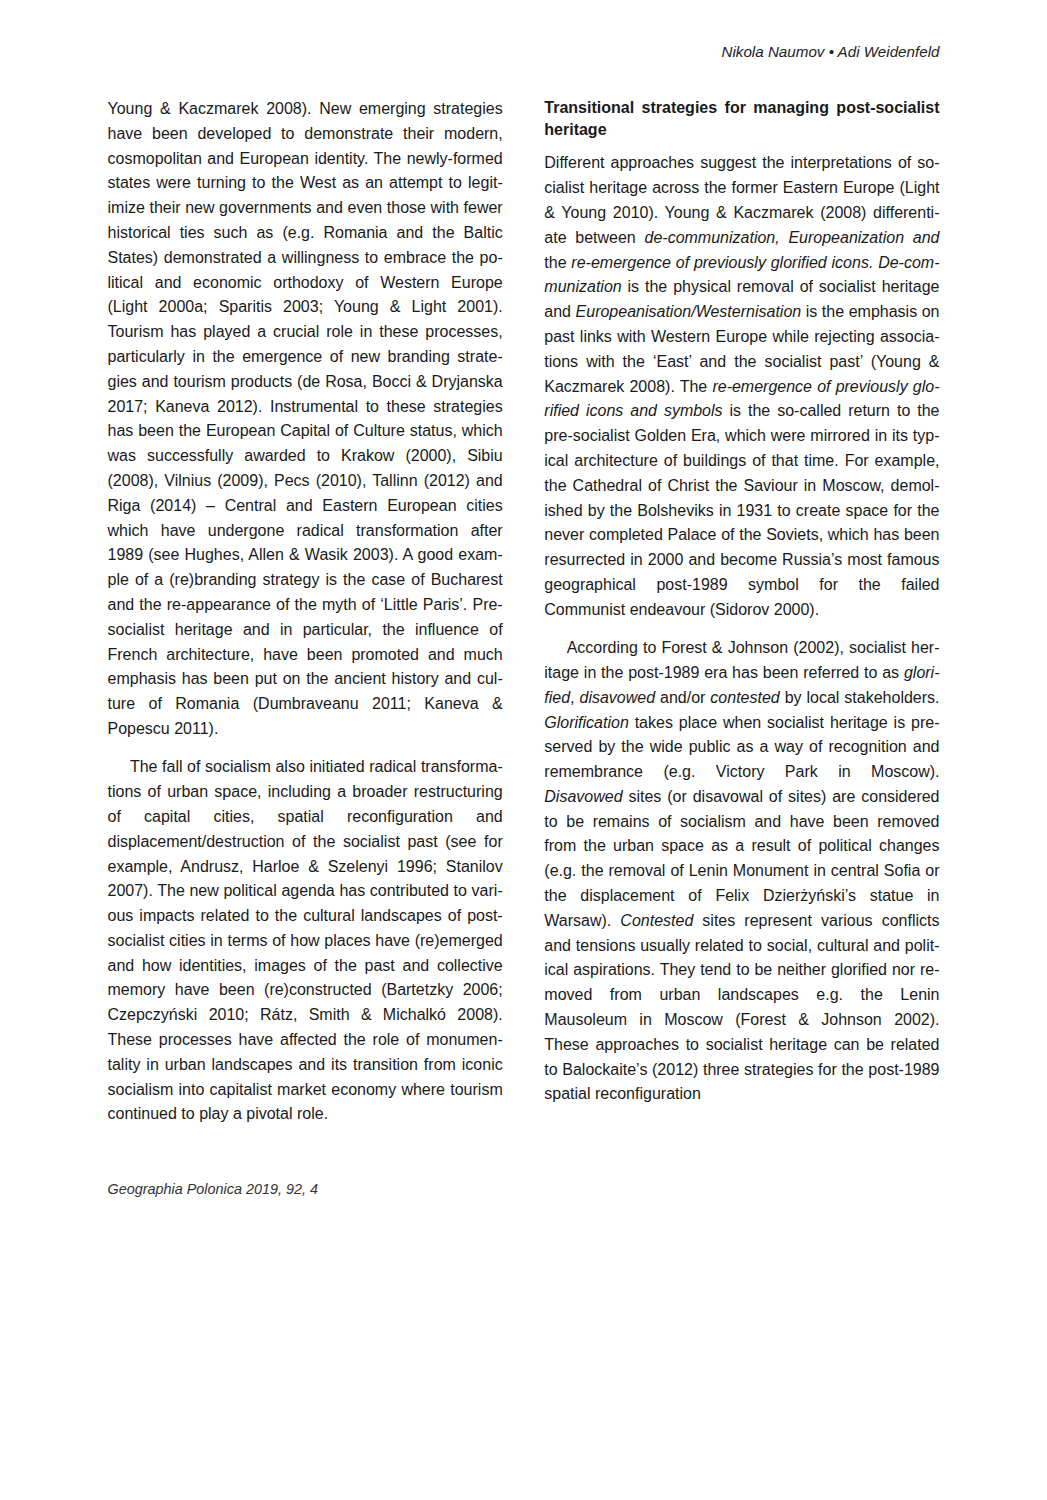Nikola Naumov • Adi Weidenfeld
Young & Kaczmarek 2008). New emerging strategies have been developed to demonstrate their modern, cosmopolitan and European identity. The newly-formed states were turning to the West as an attempt to legitimize their new governments and even those with fewer historical ties such as (e.g. Romania and the Baltic States) demonstrated a willingness to embrace the political and economic orthodoxy of Western Europe (Light 2000a; Sparitis 2003; Young & Light 2001). Tourism has played a crucial role in these processes, particularly in the emergence of new branding strategies and tourism products (de Rosa, Bocci & Dryjanska 2017; Kaneva 2012). Instrumental to these strategies has been the European Capital of Culture status, which was successfully awarded to Krakow (2000), Sibiu (2008), Vilnius (2009), Pecs (2010), Tallinn (2012) and Riga (2014) – Central and Eastern European cities which have undergone radical transformation after 1989 (see Hughes, Allen & Wasik 2003). A good example of a (re)branding strategy is the case of Bucharest and the re-appearance of the myth of ‘Little Paris’. Pre-socialist heritage and in particular, the influence of French architecture, have been promoted and much emphasis has been put on the ancient history and culture of Romania (Dumbraveanu 2011; Kaneva & Popescu 2011).
The fall of socialism also initiated radical transformations of urban space, including a broader restructuring of capital cities, spatial reconfiguration and displacement/destruction of the socialist past (see for example, Andrusz, Harloe & Szelenyi 1996; Stanilov 2007). The new political agenda has contributed to various impacts related to the cultural landscapes of post-socialist cities in terms of how places have (re)emerged and how identities, images of the past and collective memory have been (re)constructed (Bartetzky 2006; Czepczyński 2010; Rátz, Smith & Michalkó 2008). These processes have affected the role of monumentality in urban landscapes and its transition from iconic socialism into capitalist market economy where tourism continued to play a pivotal role.
Transitional strategies for managing post-socialist heritage
Different approaches suggest the interpretations of socialist heritage across the former Eastern Europe (Light & Young 2010). Young & Kaczmarek (2008) differentiate between de-communization, Europeanization and the re-emergence of previously glorified icons. De-communization is the physical removal of socialist heritage and Europeanisation/Westernisation is the emphasis on past links with Western Europe while rejecting associations with the ‘East’ and the socialist past’ (Young & Kaczmarek 2008). The re-emergence of previously glorified icons and symbols is the so-called return to the pre-socialist Golden Era, which were mirrored in its typical architecture of buildings of that time. For example, the Cathedral of Christ the Saviour in Moscow, demolished by the Bolsheviks in 1931 to create space for the never completed Palace of the Soviets, which has been resurrected in 2000 and become Russia’s most famous geographical post-1989 symbol for the failed Communist endeavour (Sidorov 2000).
According to Forest & Johnson (2002), socialist heritage in the post-1989 era has been referred to as glorified, disavowed and/or contested by local stakeholders. Glorification takes place when socialist heritage is preserved by the wide public as a way of recognition and remembrance (e.g. Victory Park in Moscow). Disavowed sites (or disavowal of sites) are considered to be remains of socialism and have been removed from the urban space as a result of political changes (e.g. the removal of Lenin Monument in central Sofia or the displacement of Felix Dzierżyński’s statue in Warsaw). Contested sites represent various conflicts and tensions usually related to social, cultural and political aspirations. They tend to be neither glorified nor removed from urban landscapes e.g. the Lenin Mausoleum in Moscow (Forest & Johnson 2002). These approaches to socialist heritage can be related to Balockaite’s (2012) three strategies for the post-1989 spatial reconfiguration
Geographia Polonica 2019, 92, 4